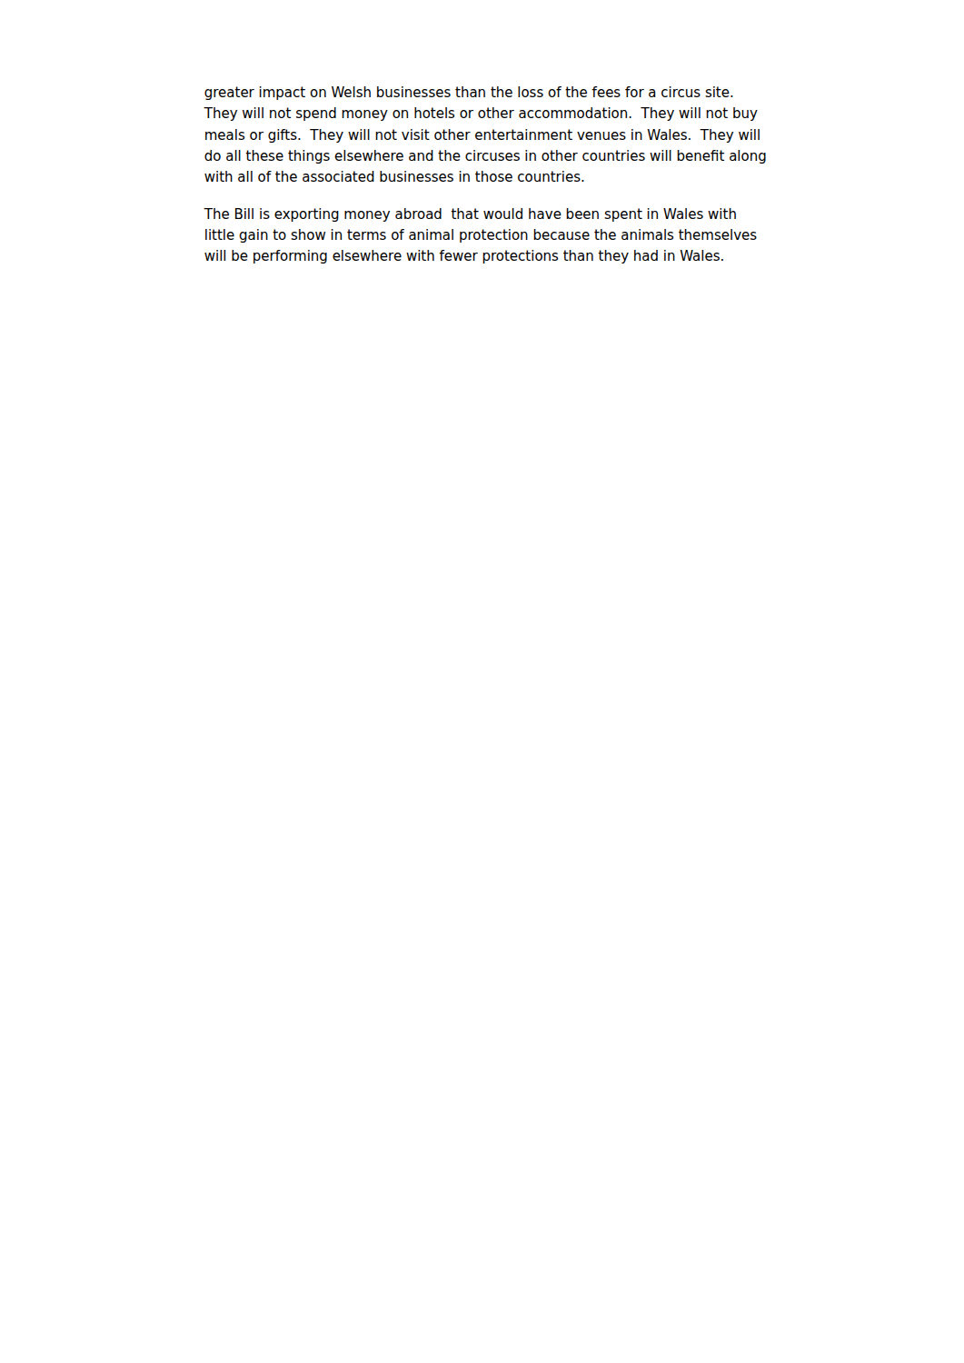greater impact on Welsh businesses than the loss of the fees for a circus site. They will not spend money on hotels or other accommodation. They will not buy meals or gifts. They will not visit other entertainment venues in Wales. They will do all these things elsewhere and the circuses in other countries will benefit along with all of the associated businesses in those countries.
The Bill is exporting money abroad that would have been spent in Wales with little gain to show in terms of animal protection because the animals themselves will be performing elsewhere with fewer protections than they had in Wales.